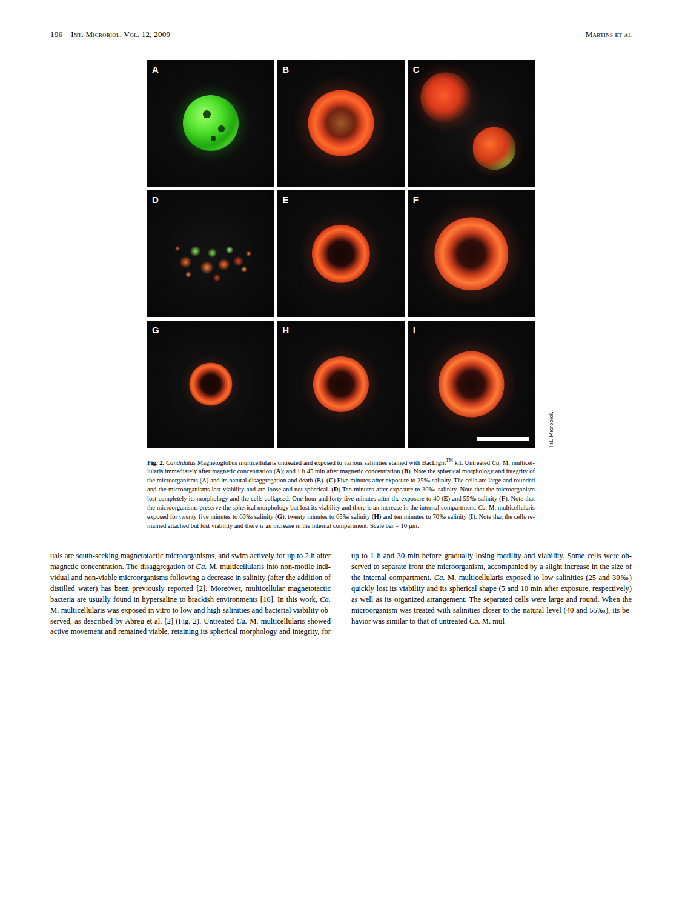196 Int. Microbiol. Vol. 12, 2009
Martins et al
A
B
C
D
E
F
G
H
I
Int. Microbiol.
Fig. 2. Candidatus Magnetoglobus multicellularis untreated and exposed to various salinities stained with BacLightTM kit. Untreated Ca. M. multicellularis immediately after magnetic concentration (A); and 1 h 45 min after magnetic concentration (B). Note the spherical morphology and integrity of the microorganisms (A) and its natural disaggregation and death (B). (C) Five minutes after exposure to 25‰ salinity. The cells are large and rounded and the microorganisms lost viability and are loose and not spherical. (D) Ten minutes after exposure to 30‰ salinity. Note that the microorganism lost completely its morphology and the cells collapsed. One hour and forty five minutes after the exposure to 40 (E) and 55‰ salinity (F). Note that the microorganisms preserve the spherical morphology but lost its viability and there is an increase in the internal compartment. Ca. M. multicellularis exposed for twenty five minutes to 60‰ salinity (G), twenty minutes to 65‰ salinity (H) and ten minutes to 70‰ salinity (I). Note that the cells remained attached but lost viability and there is an increase in the internal compartment. Scale bar = 10 µm.
uals are south-seeking magnetotactic microorganisms, and swim actively for up to 2 h after magnetic concentration. The disaggregation of Ca. M. multicellularis into non-motile individual and non-viable microorganisms following a decrease in salinity (after the addition of distilled water) has been previously reported [2]. Moreover, multicellular magnetotactic bacteria are usually found in hypersaline to brackish environments [16]. In this work, Ca. M. multicellularis was exposed in vitro to low and high salinities and bacterial viability observed, as described by Abreu et al. [2] (Fig. 2). Untreated Ca. M. multicellularis showed active movement and remained viable, retaining its spherical morphology and integrity, for up to 1 h and 30 min before gradually losing motility and viability. Some cells were observed to separate from the microorganism, accompanied by a slight increase in the size of the internal compartment. Ca. M. multicellularis exposed to low salinities (25 and 30‰) quickly lost its viability and its spherical shape (5 and 10 min after exposure, respectively) as well as its organized arrangement. The separated cells were large and round. When the microorganism was treated with salinities closer to the natural level (40 and 55‰), its behavior was similar to that of untreated Ca. M. mul-